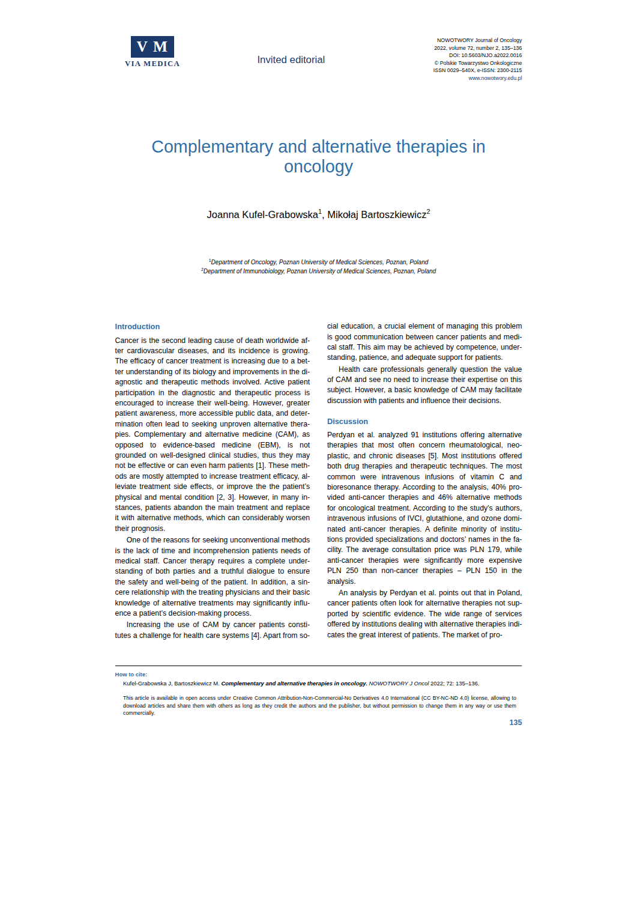V M
VIA MEDICA
Invited editorial
NOWOTWORY Journal of Oncology
2022, volume 72, number 2, 135–136
DOI: 10.5603/NJO.a2022.0016
© Polskie Towarzystwo Onkologiczne
ISSN 0029–540X, e-ISSN: 2300-2115
www.nowotwory.edu.pl
Complementary and alternative therapies in oncology
Joanna Kufel-Grabowska1, Mikołaj Bartoszkiewicz2
1Department of Oncology, Poznan University of Medical Sciences, Poznan, Poland
2Department of Immunobiology, Poznan University of Medical Sciences, Poznan, Poland
Introduction
Cancer is the second leading cause of death worldwide after cardiovascular diseases, and its incidence is growing. The efficacy of cancer treatment is increasing due to a better understanding of its biology and improvements in the diagnostic and therapeutic methods involved. Active patient participation in the diagnostic and therapeutic process is encouraged to increase their well-being. However, greater patient awareness, more accessible public data, and determination often lead to seeking unproven alternative therapies. Complementary and alternative medicine (CAM), as opposed to evidence-based medicine (EBM), is not grounded on well-designed clinical studies, thus they may not be effective or can even harm patients [1]. These methods are mostly attempted to increase treatment efficacy, alleviate treatment side effects, or improve the the patient’s physical and mental condition [2, 3]. However, in many instances, patients abandon the main treatment and replace it with alternative methods, which can considerably worsen their prognosis.
One of the reasons for seeking unconventional methods is the lack of time and incomprehension patients needs of medical staff. Cancer therapy requires a complete understanding of both parties and a truthful dialogue to ensure the safety and well-being of the patient. In addition, a sincere relationship with the treating physicians and their basic knowledge of alternative treatments may significantly influence a patient’s decision-making process.
Increasing the use of CAM by cancer patients constitutes a challenge for health care systems [4]. Apart from social education, a crucial element of managing this problem is good communication between cancer patients and medical staff. This aim may be achieved by competence, understanding, patience, and adequate support for patients.
Health care professionals generally question the value of CAM and see no need to increase their expertise on this subject. However, a basic knowledge of CAM may facilitate discussion with patients and influence their decisions.
Discussion
Perdyan et al. analyzed 91 institutions offering alternative therapies that most often concern rheumatological, neoplastic, and chronic diseases [5]. Most institutions offered both drug therapies and therapeutic techniques. The most common were intravenous infusions of vitamin C and bioresonance therapy. According to the analysis, 40% provided anti-cancer therapies and 46% alternative methods for oncological treatment. According to the study’s authors, intravenous infusions of IVCI, glutathione, and ozone dominated anti-cancer therapies. A definite minority of institutions provided specializations and doctors’ names in the facility. The average consultation price was PLN 179, while anti-cancer therapies were significantly more expensive PLN 250 than non-cancer therapies – PLN 150 in the analysis.
An analysis by Perdyan et al. points out that in Poland, cancer patients often look for alternative therapies not supported by scientific evidence. The wide range of services offered by institutions dealing with alternative therapies indicates the great interest of patients. The market of pro-
How to cite:
Kufel-Grabowska J, Bartoszkiewicz M. Complementary and alternative therapies in oncology. NOWOTWORY J Oncol 2022; 72: 135–136.
This article is available in open access under Creative Common Attribution-Non-Commercial-No Derivatives 4.0 International (CC BY-NC-ND 4.0) license, allowing to download articles and share them with others as long as they credit the authors and the publisher, but without permission to change them in any way or use them commercially.
135